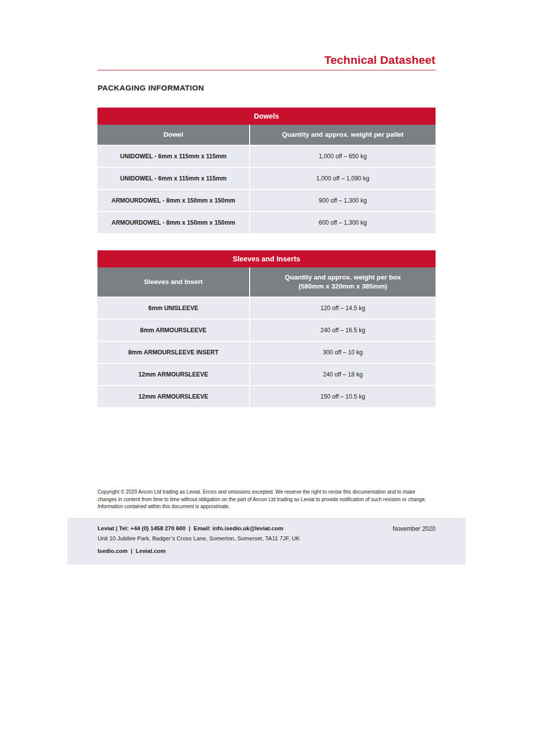Technical Datasheet
PACKAGING INFORMATION
Dowels
| Dowel | Quantity and approx. weight per pallet |
| --- | --- |
| UNIDOWEL - 6mm x 115mm x 115mm | 1,000 off – 650 kg |
| UNIDOWEL - 6mm x 115mm x 115mm | 1,000 off – 1,090 kg |
| ARMOURDOWEL - 8mm x 150mm x 150mm | 900 off – 1,300 kg |
| ARMOURDOWEL - 8mm x 150mm x 150mm | 600 off – 1,300 kg |
Sleeves and Inserts
| Sleeves and Insert | Quantity and approx. weight per box (580mm x 320mm x 385mm) |
| --- | --- |
| 6mm UNISLEEVE | 120 off – 14.5 kg |
| 8mm ARMOURSLEEVE | 240 off – 16.5 kg |
| 8mm ARMOURSLEEVE INSERT | 300 off – 10 kg |
| 12mm ARMOURSLEEVE | 240 off – 18 kg |
| 12mm ARMOURSLEEVE | 150 off – 10.5 kg |
Copyright © 2020 Ancon Ltd trading as Leviat. Errors and omissions excepted. We reserve the right to revise this documentation and to make changes in content from time to time without obligation on the part of Ancon Ltd trading as Leviat to provide notification of such revision or change. Information contained within this document is approximate.
November 2020
Leviat | Tel: +44 (0) 1458 270 600 | Email: info.isedio.uk@leviat.com
Unit 10 Jubilee Park, Badger’s Cross Lane, Somerton, Somerset, TA11 7JF, UK
Isedio.com | Leviat.com